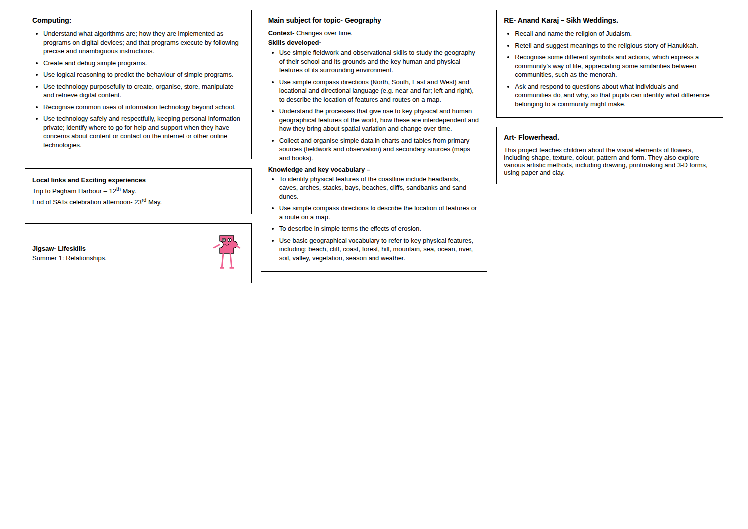Computing:
Understand what algorithms are; how they are implemented as programs on digital devices; and that programs execute by following precise and unambiguous instructions.
Create and debug simple programs.
Use logical reasoning to predict the behaviour of simple programs.
Use technology purposefully to create, organise, store, manipulate and retrieve digital content.
Recognise common uses of information technology beyond school.
Use technology safely and respectfully, keeping personal information private; identify where to go for help and support when they have concerns about content or contact on the internet or other online technologies.
Local links and Exciting experiences
Trip to Pagham Harbour – 12th May.
End of SATs celebration afternoon- 23rd May.
Jigsaw- Lifeskills
Summer 1: Relationships.
Main subject for topic- Geography
Context- Changes over time.
Skills developed-
Use simple fieldwork and observational skills to study the geography of their school and its grounds and the key human and physical features of its surrounding environment.
Use simple compass directions (North, South, East and West) and locational and directional language (e.g. near and far; left and right), to describe the location of features and routes on a map.
Understand the processes that give rise to key physical and human geographical features of the world, how these are interdependent and how they bring about spatial variation and change over time.
Collect and organise simple data in charts and tables from primary sources (fieldwork and observation) and secondary sources (maps and books).
Knowledge and key vocabulary –
To identify physical features of the coastline include headlands, caves, arches, stacks, bays, beaches, cliffs, sandbanks and sand dunes.
Use simple compass directions to describe the location of features or a route on a map.
To describe in simple terms the effects of erosion.
Use basic geographical vocabulary to refer to key physical features, including: beach, cliff, coast, forest, hill, mountain, sea, ocean, river, soil, valley, vegetation, season and weather.
RE- Anand Karaj – Sikh Weddings.
Recall and name the religion of Judaism.
Retell and suggest meanings to the religious story of Hanukkah.
Recognise some different symbols and actions, which express a community’s way of life, appreciating some similarities between communities, such as the menorah.
Ask and respond to questions about what individuals and communities do, and why, so that pupils can identify what difference belonging to a community might make.
Art- Flowerhead.
This project teaches children about the visual elements of flowers, including shape, texture, colour, pattern and form. They also explore various artistic methods, including drawing, printmaking and 3-D forms, using paper and clay.